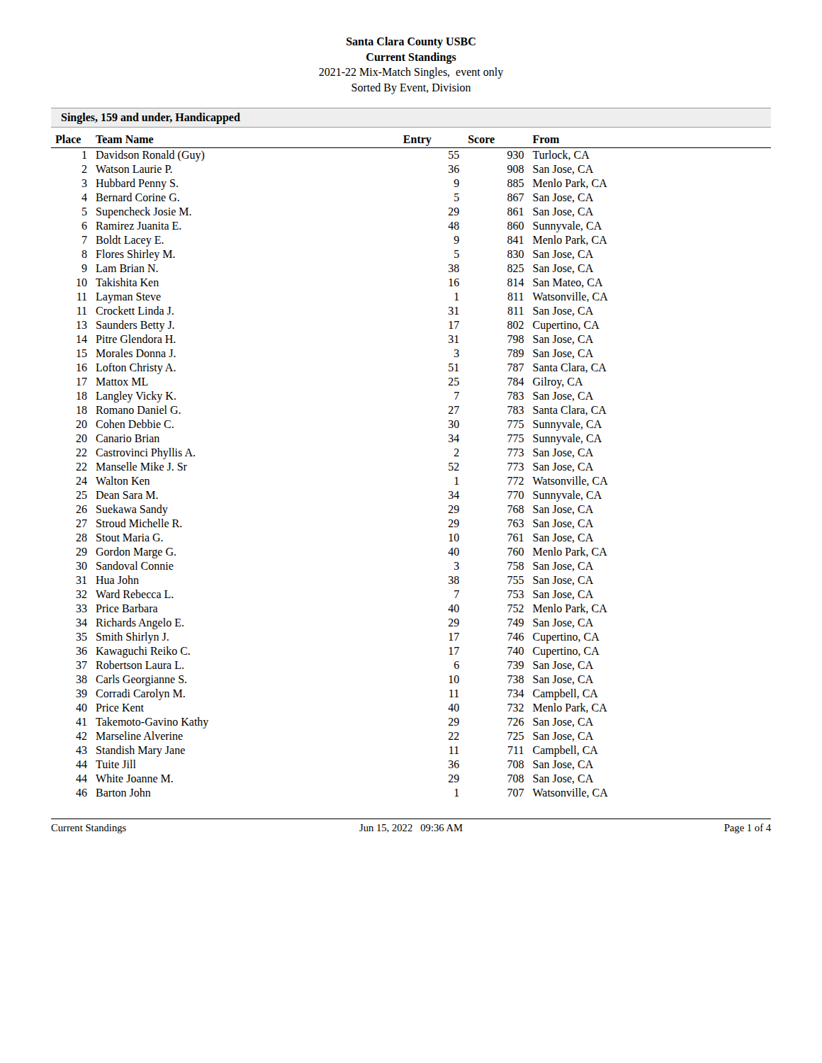Santa Clara County USBC
Current Standings
2021-22 Mix-Match Singles, event only
Sorted By Event, Division
Singles, 159 and under, Handicapped
| Place | Team Name | Entry | Score | From |
| --- | --- | --- | --- | --- |
| 1 | Davidson Ronald (Guy) | 55 | 930 | Turlock, CA |
| 2 | Watson Laurie P. | 36 | 908 | San Jose, CA |
| 3 | Hubbard Penny S. | 9 | 885 | Menlo Park, CA |
| 4 | Bernard Corine G. | 5 | 867 | San Jose, CA |
| 5 | Supencheck Josie M. | 29 | 861 | San Jose, CA |
| 6 | Ramirez Juanita E. | 48 | 860 | Sunnyvale, CA |
| 7 | Boldt Lacey E. | 9 | 841 | Menlo Park, CA |
| 8 | Flores Shirley M. | 5 | 830 | San Jose, CA |
| 9 | Lam Brian N. | 38 | 825 | San Jose, CA |
| 10 | Takishita Ken | 16 | 814 | San Mateo, CA |
| 11 | Layman Steve | 1 | 811 | Watsonville, CA |
| 11 | Crockett Linda J. | 31 | 811 | San Jose, CA |
| 13 | Saunders Betty J. | 17 | 802 | Cupertino, CA |
| 14 | Pitre Glendora H. | 31 | 798 | San Jose, CA |
| 15 | Morales Donna J. | 3 | 789 | San Jose, CA |
| 16 | Lofton Christy A. | 51 | 787 | Santa Clara, CA |
| 17 | Mattox ML | 25 | 784 | Gilroy, CA |
| 18 | Langley Vicky K. | 7 | 783 | San Jose, CA |
| 18 | Romano Daniel G. | 27 | 783 | Santa Clara, CA |
| 20 | Cohen Debbie C. | 30 | 775 | Sunnyvale, CA |
| 20 | Canario Brian | 34 | 775 | Sunnyvale, CA |
| 22 | Castrovinci Phyllis A. | 2 | 773 | San Jose, CA |
| 22 | Manselle Mike J. Sr | 52 | 773 | San Jose, CA |
| 24 | Walton Ken | 1 | 772 | Watsonville, CA |
| 25 | Dean Sara M. | 34 | 770 | Sunnyvale, CA |
| 26 | Suekawa Sandy | 29 | 768 | San Jose, CA |
| 27 | Stroud Michelle R. | 29 | 763 | San Jose, CA |
| 28 | Stout Maria G. | 10 | 761 | San Jose, CA |
| 29 | Gordon Marge G. | 40 | 760 | Menlo Park, CA |
| 30 | Sandoval Connie | 3 | 758 | San Jose, CA |
| 31 | Hua John | 38 | 755 | San Jose, CA |
| 32 | Ward Rebecca L. | 7 | 753 | San Jose, CA |
| 33 | Price Barbara | 40 | 752 | Menlo Park, CA |
| 34 | Richards Angelo E. | 29 | 749 | San Jose, CA |
| 35 | Smith Shirlyn J. | 17 | 746 | Cupertino, CA |
| 36 | Kawaguchi Reiko C. | 17 | 740 | Cupertino, CA |
| 37 | Robertson Laura L. | 6 | 739 | San Jose, CA |
| 38 | Carls Georgianne S. | 10 | 738 | San Jose, CA |
| 39 | Corradi Carolyn M. | 11 | 734 | Campbell, CA |
| 40 | Price Kent | 40 | 732 | Menlo Park, CA |
| 41 | Takemoto-Gavino Kathy | 29 | 726 | San Jose, CA |
| 42 | Marseline Alverine | 22 | 725 | San Jose, CA |
| 43 | Standish Mary Jane | 11 | 711 | Campbell, CA |
| 44 | Tuite Jill | 36 | 708 | San Jose, CA |
| 44 | White Joanne M. | 29 | 708 | San Jose, CA |
| 46 | Barton John | 1 | 707 | Watsonville, CA |
Current Standings
Jun 15, 2022 09:36 AM
Page 1 of 4